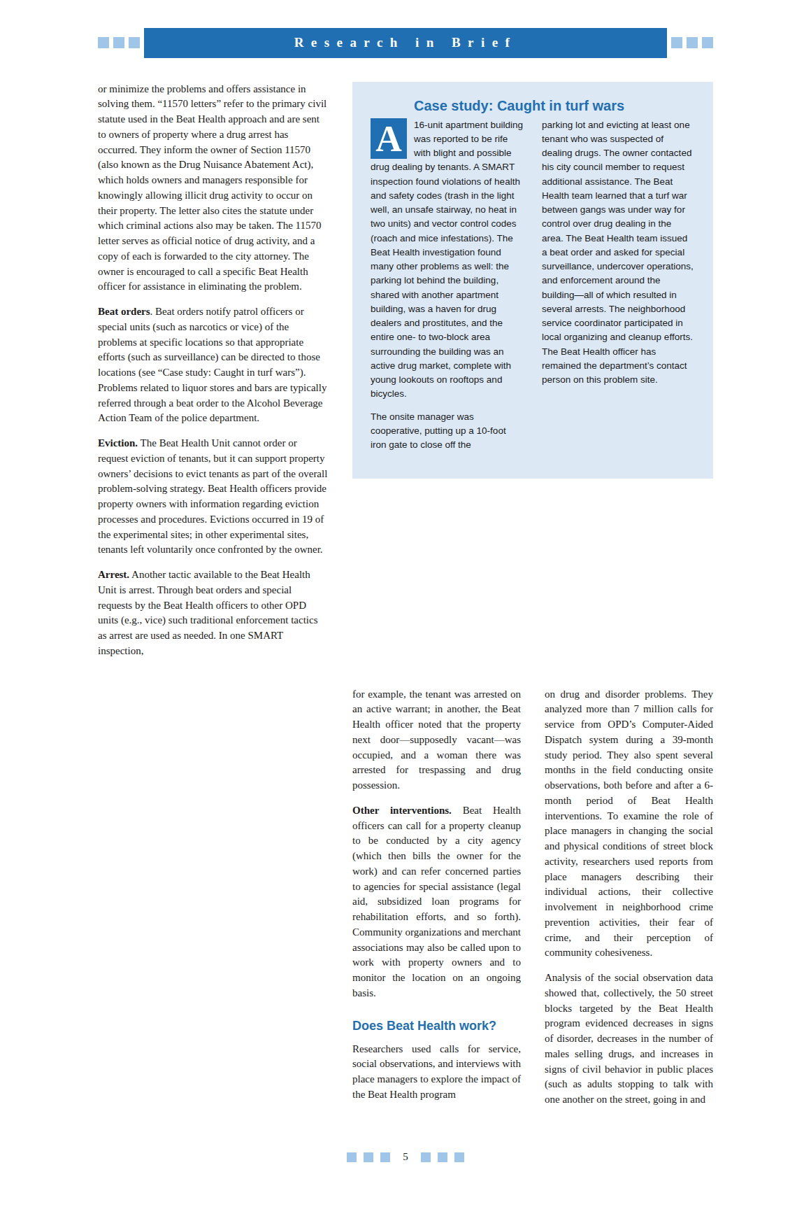Research in Brief
or minimize the problems and offers assistance in solving them. “11570 letters” refer to the primary civil statute used in the Beat Health approach and are sent to owners of property where a drug arrest has occurred. They inform the owner of Section 11570 (also known as the Drug Nuisance Abatement Act), which holds owners and managers responsible for knowingly allowing illicit drug activity to occur on their property. The letter also cites the statute under which criminal actions also may be taken. The 11570 letter serves as official notice of drug activity, and a copy of each is forwarded to the city attorney. The owner is encouraged to call a specific Beat Health officer for assistance in eliminating the problem.
Beat orders. Beat orders notify patrol officers or special units (such as narcotics or vice) of the problems at specific locations so that appropriate efforts (such as surveillance) can be directed to those locations (see “Case study: Caught in turf wars”). Problems related to liquor stores and bars are typically referred through a beat order to the Alcohol Beverage Action Team of the police department.
Eviction. The Beat Health Unit cannot order or request eviction of tenants, but it can support property owners’ decisions to evict tenants as part of the overall problem-solving strategy. Beat Health officers provide property owners with information regarding eviction processes and procedures. Evictions occurred in 19 of the experimental sites; in other experimental sites, tenants left voluntarily once confronted by the owner.
Arrest. Another tactic available to the Beat Health Unit is arrest. Through beat orders and special requests by the Beat Health officers to other OPD units (e.g., vice) such traditional enforcement tactics as arrest are used as needed. In one SMART inspection,
Case study: Caught in turf wars
A16-unit apartment building was reported to be rife with blight and possible drug dealing by tenants. A SMART inspection found violations of health and safety codes (trash in the light well, an unsafe stairway, no heat in two units) and vector control codes (roach and mice infestations). The Beat Health investigation found many other problems as well: the parking lot behind the building, shared with another apartment building, was a haven for drug dealers and prostitutes, and the entire one- to two-block area surrounding the building was an active drug market, complete with young lookouts on rooftops and bicycles.
The onsite manager was cooperative, putting up a 10-foot iron gate to close off the
parking lot and evicting at least one tenant who was suspected of dealing drugs. The owner contacted his city council member to request additional assistance. The Beat Health team learned that a turf war between gangs was under way for control over drug dealing in the area. The Beat Health team issued a beat order and asked for special surveillance, undercover operations, and enforcement around the building—all of which resulted in several arrests. The neighborhood service coordinator participated in local organizing and cleanup efforts. The Beat Health officer has remained the department’s contact person on this problem site.
for example, the tenant was arrested on an active warrant; in another, the Beat Health officer noted that the property next door—supposedly vacant—was occupied, and a woman there was arrested for trespassing and drug possession.
Other interventions. Beat Health officers can call for a property cleanup to be conducted by a city agency (which then bills the owner for the work) and can refer concerned parties to agencies for special assistance (legal aid, subsidized loan programs for rehabilitation efforts, and so forth). Community organizations and merchant associations may also be called upon to work with property owners and to monitor the location on an ongoing basis.
Does Beat Health work?
Researchers used calls for service, social observations, and interviews with place managers to explore the impact of the Beat Health program
on drug and disorder problems. They analyzed more than 7 million calls for service from OPD’s Computer-Aided Dispatch system during a 39-month study period. They also spent several months in the field conducting onsite observations, both before and after a 6-month period of Beat Health interventions. To examine the role of place managers in changing the social and physical conditions of street block activity, researchers used reports from place managers describing their individual actions, their collective involvement in neighborhood crime prevention activities, their fear of crime, and their perception of community cohesiveness.
Analysis of the social observation data showed that, collectively, the 50 street blocks targeted by the Beat Health program evidenced decreases in signs of disorder, decreases in the number of males selling drugs, and increases in signs of civil behavior in public places (such as adults stopping to talk with one another on the street, going in and
5